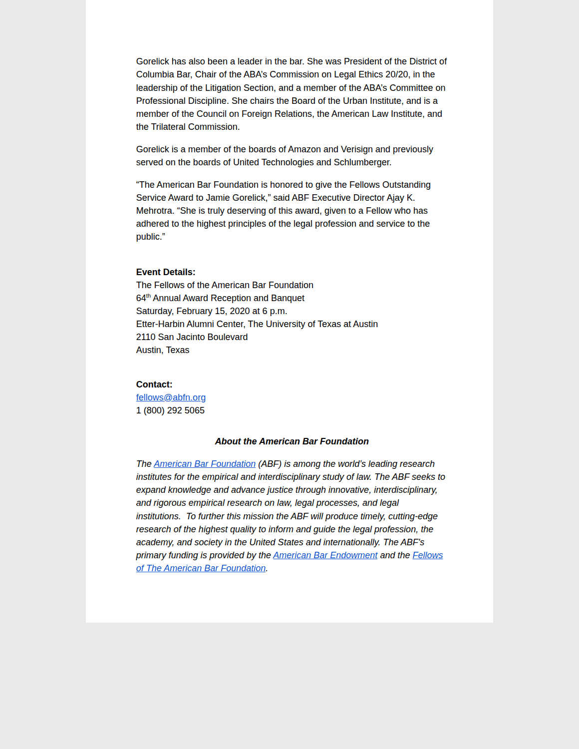Gorelick has also been a leader in the bar. She was President of the District of Columbia Bar, Chair of the ABA’s Commission on Legal Ethics 20/20, in the leadership of the Litigation Section, and a member of the ABA’s Committee on Professional Discipline. She chairs the Board of the Urban Institute, and is a member of the Council on Foreign Relations, the American Law Institute, and the Trilateral Commission.
Gorelick is a member of the boards of Amazon and Verisign and previously served on the boards of United Technologies and Schlumberger.
“The American Bar Foundation is honored to give the Fellows Outstanding Service Award to Jamie Gorelick,” said ABF Executive Director Ajay K. Mehrotra. “She is truly deserving of this award, given to a Fellow who has adhered to the highest principles of the legal profession and service to the public.”
Event Details:
The Fellows of the American Bar Foundation
64th Annual Award Reception and Banquet
Saturday, February 15, 2020 at 6 p.m.
Etter-Harbin Alumni Center, The University of Texas at Austin
2110 San Jacinto Boulevard
Austin, Texas
Contact:
fellows@abfn.org
1 (800) 292 5065
About the American Bar Foundation
The American Bar Foundation (ABF) is among the world’s leading research institutes for the empirical and interdisciplinary study of law. The ABF seeks to expand knowledge and advance justice through innovative, interdisciplinary, and rigorous empirical research on law, legal processes, and legal institutions. To further this mission the ABF will produce timely, cutting-edge research of the highest quality to inform and guide the legal profession, the academy, and society in the United States and internationally. The ABF's primary funding is provided by the American Bar Endowment and the Fellows of The American Bar Foundation.